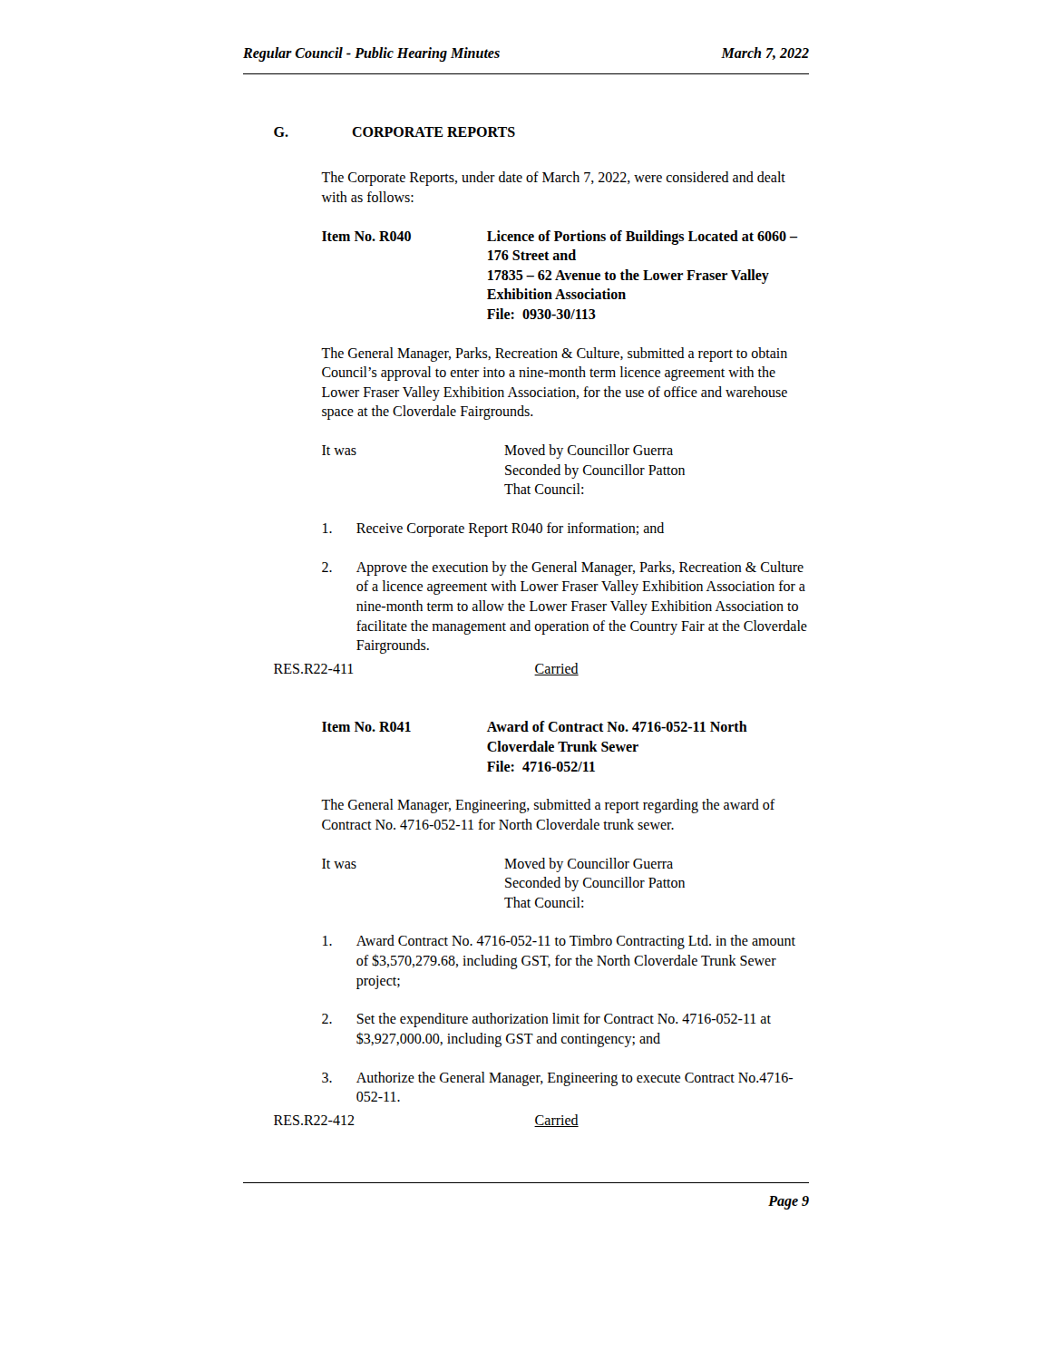Regular Council - Public Hearing Minutes
March 7, 2022
G. CORPORATE REPORTS
The Corporate Reports, under date of March 7, 2022, were considered and dealt with as follows:
Item No. R040
Licence of Portions of Buildings Located at 6060 – 176 Street and
17835 – 62 Avenue to the Lower Fraser Valley Exhibition Association
File: 0930-30/113
The General Manager, Parks, Recreation & Culture, submitted a report to obtain Council’s approval to enter into a nine-month term licence agreement with the Lower Fraser Valley Exhibition Association, for the use of office and warehouse space at the Cloverdale Fairgrounds.
It was
Moved by Councillor Guerra
Seconded by Councillor Patton
That Council:
1. Receive Corporate Report R040 for information; and
2. Approve the execution by the General Manager, Parks, Recreation & Culture of a licence agreement with Lower Fraser Valley Exhibition Association for a nine-month term to allow the Lower Fraser Valley Exhibition Association to facilitate the management and operation of the Country Fair at the Cloverdale Fairgrounds.
RES.R22-411
Carried
Item No. R041
Award of Contract No. 4716-052-11 North Cloverdale Trunk Sewer
File: 4716-052/11
The General Manager, Engineering, submitted a report regarding the award of Contract No. 4716-052-11 for North Cloverdale trunk sewer.
It was
Moved by Councillor Guerra
Seconded by Councillor Patton
That Council:
1. Award Contract No. 4716-052-11 to Timbro Contracting Ltd. in the amount of $3,570,279.68, including GST, for the North Cloverdale Trunk Sewer project;
2. Set the expenditure authorization limit for Contract No. 4716-052-11 at $3,927,000.00, including GST and contingency; and
3. Authorize the General Manager, Engineering to execute Contract No.4716-052-11.
RES.R22-412
Carried
Page 9